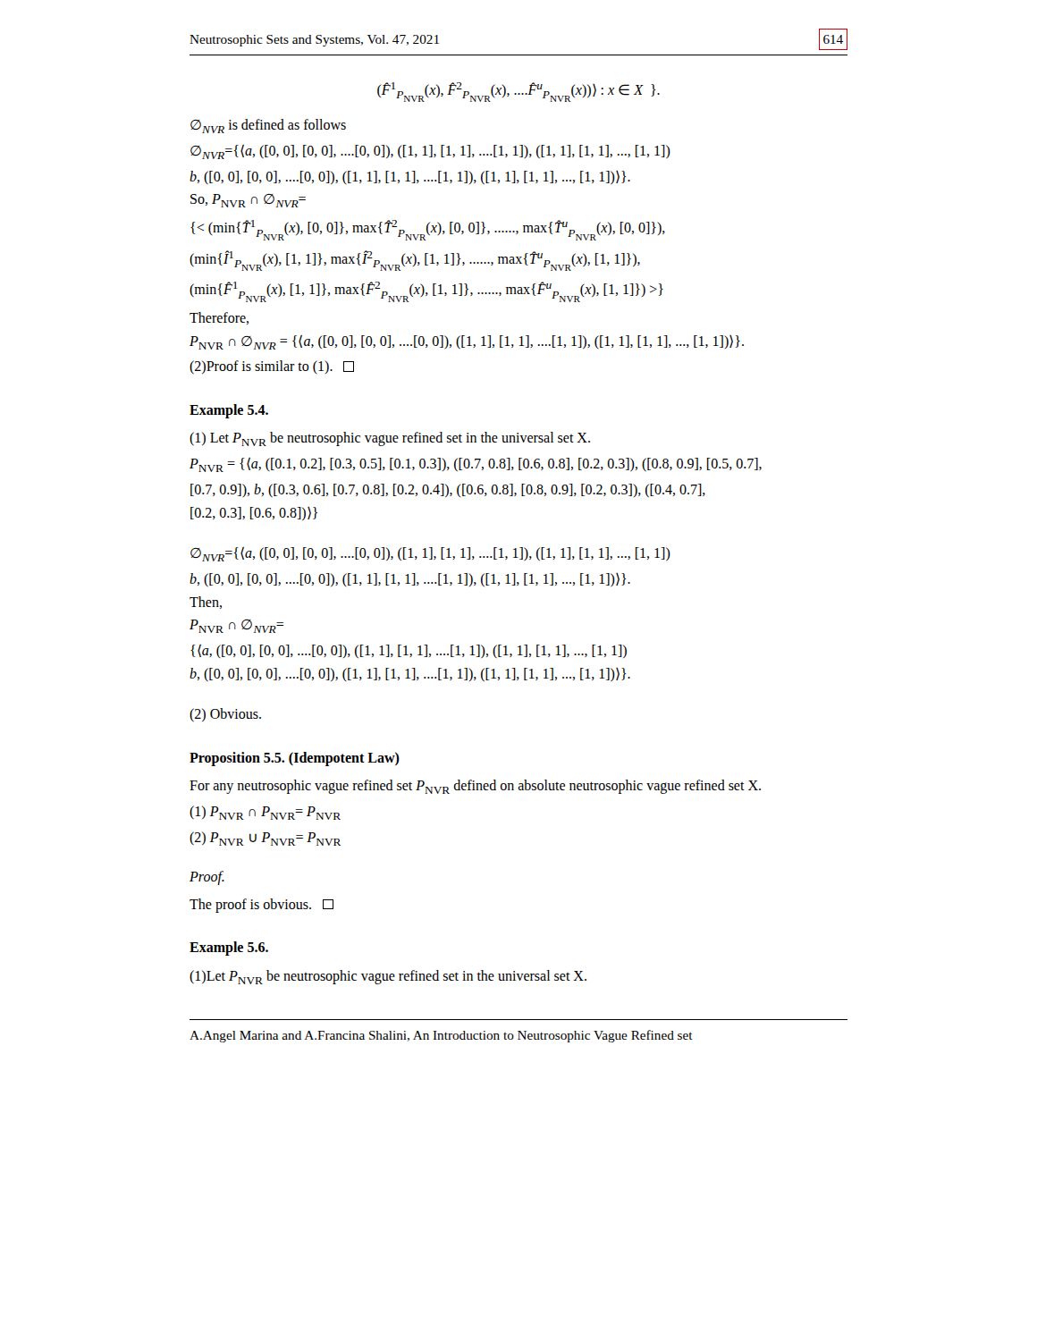Neutrosophic Sets and Systems, Vol. 47, 2021 614
(F̂1PNVR(x), F̂2PNVR(x), ....F̂uPNVR(x))⟩ : x ∈ X }.
∅NVR is defined as follows
∅NVR={⟨a, ([0, 0], [0, 0], ....[0, 0]), ([1, 1], [1, 1], ....[1, 1]), ([1, 1], [1, 1], ..., [1, 1])
b, ([0, 0], [0, 0], ....[0, 0]), ([1, 1], [1, 1], ....[1, 1]), ([1, 1], [1, 1], ..., [1, 1])⟩}.
So, PNVR ∩ ∅NVR=
{< (min{T̂1PNVR(x), [0, 0]}, max{T̂2PNVR(x), [0, 0]}, ......, max{T̂uPNVR(x), [0, 0]}),
(min{Î1PNVR(x), [1, 1]}, max{Î2PNVR(x), [1, 1]}, ......, max{T̂uPNVR(x), [1, 1]}),
(min{F̂1PNVR(x), [1, 1]}, max{F̂2PNVR(x), [1, 1]}, ......, max{F̂uPNVR(x), [1, 1]}) >}
Therefore,
PNVR ∩ ∅NVR = {⟨a, ([0, 0], [0, 0], ....[0, 0]), ([1, 1], [1, 1], ....[1, 1]), ([1, 1], [1, 1], ..., [1, 1])⟩}.
(2)Proof is similar to (1).
Example 5.4.
(1) Let PNVR be neutrosophic vague refined set in the universal set X.
PNVR = {⟨a, ([0.1, 0.2], [0.3, 0.5], [0.1, 0.3]), ([0.7, 0.8], [0.6, 0.8], [0.2, 0.3]), ([0.8, 0.9], [0.5, 0.7],
[0.7, 0.9]), b, ([0.3, 0.6], [0.7, 0.8], [0.2, 0.4]), ([0.6, 0.8], [0.8, 0.9], [0.2, 0.3]), ([0.4, 0.7],
[0.2, 0.3], [0.6, 0.8])⟩}
∅NVR={⟨a, ([0, 0], [0, 0], ....[0, 0]), ([1, 1], [1, 1], ....[1, 1]), ([1, 1], [1, 1], ..., [1, 1])
b, ([0, 0], [0, 0], ....[0, 0]), ([1, 1], [1, 1], ....[1, 1]), ([1, 1], [1, 1], ..., [1, 1])⟩}.
Then,
PNVR ∩ ∅NVR=
{⟨a, ([0, 0], [0, 0], ....[0, 0]), ([1, 1], [1, 1], ....[1, 1]), ([1, 1], [1, 1], ..., [1, 1])
b, ([0, 0], [0, 0], ....[0, 0]), ([1, 1], [1, 1], ....[1, 1]), ([1, 1], [1, 1], ..., [1, 1])⟩}.
(2) Obvious.
Proposition 5.5. (Idempotent Law)
For any neutrosophic vague refined set PNVR defined on absolute neutrosophic vague refined set X.
(1) PNVR ∩ PNVR= PNVR
(2) PNVR ∪ PNVR= PNVR
Proof.
The proof is obvious.
Example 5.6.
(1)Let PNVR be neutrosophic vague refined set in the universal set X.
A.Angel Marina and A.Francina Shalini, An Introduction to Neutrosophic Vague Refined set